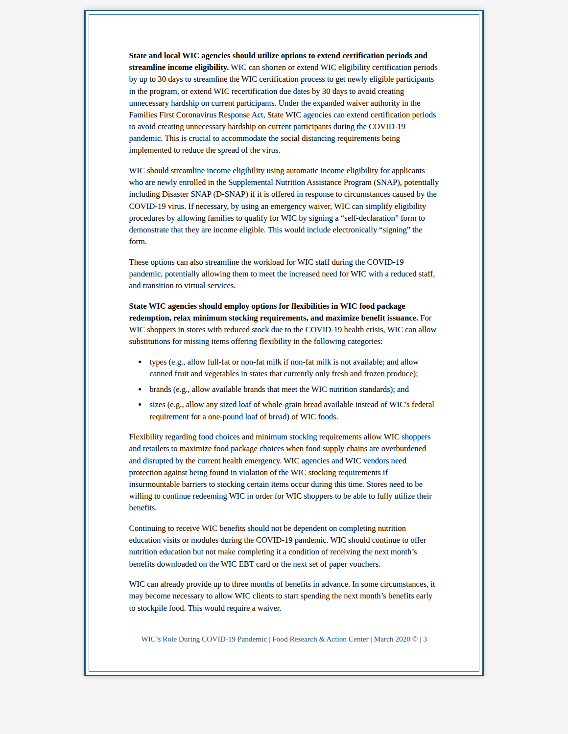State and local WIC agencies should utilize options to extend certification periods and streamline income eligibility. WIC can shorten or extend WIC eligibility certification periods by up to 30 days to streamline the WIC certification process to get newly eligible participants in the program, or extend WIC recertification due dates by 30 days to avoid creating unnecessary hardship on current participants. Under the expanded waiver authority in the Families First Coronavirus Response Act, State WIC agencies can extend certification periods to avoid creating unnecessary hardship on current participants during the COVID-19 pandemic. This is crucial to accommodate the social distancing requirements being implemented to reduce the spread of the virus.
WIC should streamline income eligibility using automatic income eligibility for applicants who are newly enrolled in the Supplemental Nutrition Assistance Program (SNAP), potentially including Disaster SNAP (D-SNAP) if it is offered in response to circumstances caused by the COVID-19 virus. If necessary, by using an emergency waiver, WIC can simplify eligibility procedures by allowing families to qualify for WIC by signing a “self-declaration” form to demonstrate that they are income eligible. This would include electronically “signing” the form.
These options can also streamline the workload for WIC staff during the COVID-19 pandemic, potentially allowing them to meet the increased need for WIC with a reduced staff, and transition to virtual services.
State WIC agencies should employ options for flexibilities in WIC food package redemption, relax minimum stocking requirements, and maximize benefit issuance. For WIC shoppers in stores with reduced stock due to the COVID-19 health crisis, WIC can allow substitutions for missing items offering flexibility in the following categories:
types (e.g., allow full-fat or non-fat milk if non-fat milk is not available; and allow canned fruit and vegetables in states that currently only fresh and frozen produce);
brands (e.g., allow available brands that meet the WIC nutrition standards); and
sizes (e.g., allow any sized loaf of whole-grain bread available instead of WIC's federal requirement for a one-pound loaf of bread) of WIC foods.
Flexibility regarding food choices and minimum stocking requirements allow WIC shoppers and retailers to maximize food package choices when food supply chains are overburdened and disrupted by the current health emergency. WIC agencies and WIC vendors need protection against being found in violation of the WIC stocking requirements if insurmountable barriers to stocking certain items occur during this time. Stores need to be willing to continue redeeming WIC in order for WIC shoppers to be able to fully utilize their benefits.
Continuing to receive WIC benefits should not be dependent on completing nutrition education visits or modules during the COVID-19 pandemic. WIC should continue to offer nutrition education but not make completing it a condition of receiving the next month’s benefits downloaded on the WIC EBT card or the next set of paper vouchers.
WIC can already provide up to three months of benefits in advance. In some circumstances, it may become necessary to allow WIC clients to start spending the next month’s benefits early to stockpile food. This would require a waiver.
WIC’s Role During COVID-19 Pandemic | Food Research & Action Center | March 2020 © | 3